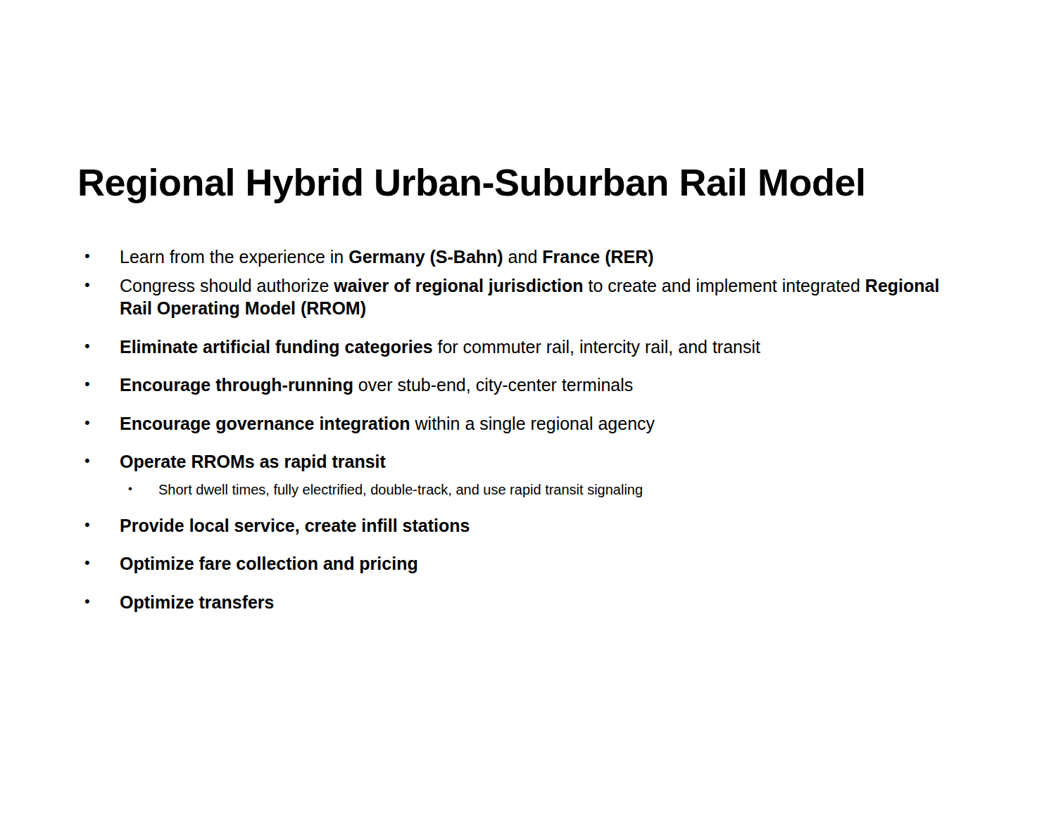Regional Hybrid Urban-Suburban Rail Model
Learn from the experience in Germany (S-Bahn) and France (RER)
Congress should authorize waiver of regional jurisdiction to create and implement integrated Regional Rail Operating Model (RROM)
Eliminate artificial funding categories for commuter rail, intercity rail, and transit
Encourage through-running over stub-end, city-center terminals
Encourage governance integration within a single regional agency
Operate RROMs as rapid transit
Short dwell times, fully electrified, double-track, and use rapid transit signaling
Provide local service, create infill stations
Optimize fare collection and pricing
Optimize transfers